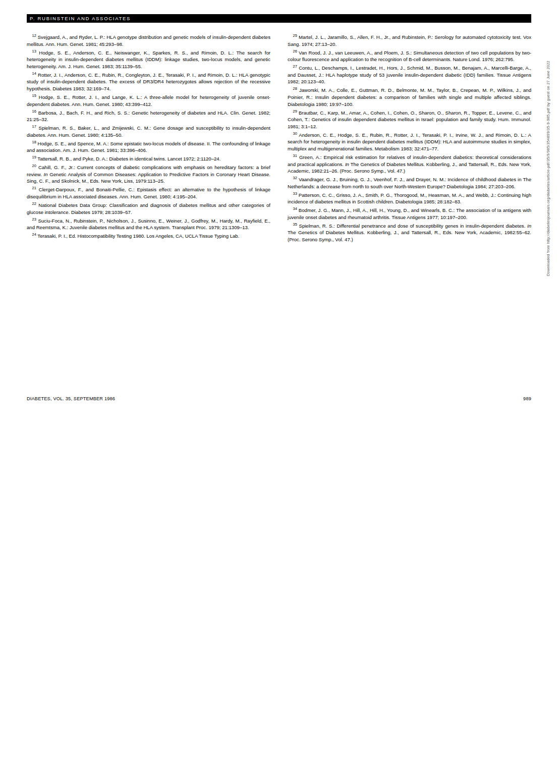P. Rubinstein and Associates
Downloaded from http://diabetesjournals.org/diabetes/article-pdf/35/9/985/354899/35-9-985.pdf by guest on 27 June 2022
12 Svejgaard, A., and Ryder, L. P.: HLA genotype distribution and genetic models of insulin-dependent diabetes mellitus. Ann. Hum. Genet. 1981; 45:293–98.
13 Hodge, S. E., Anderson, C. E., Neiswanger, K., Sparkes, R. S., and Rimoin, D. L.: The search for heterogeneity in insulin-dependent diabetes mellitus (IDDM): linkage studies, two-locus models, and genetic heterogeneity. Am. J. Hum. Genet. 1983; 35:1139–55.
14 Rotter, J. I., Anderson, C. E., Rubin, R., Congleyton, J. E., Terasaki, P. I., and Rimoin, D. L.: HLA genotypic study of insulin-dependent diabetes. The excess of DR3/DR4 heterozygotes allows rejection of the recessive hypothesis. Diabetes 1983; 32:169–74.
15 Hodge, S. E., Rotter, J. I., and Lange, K. L.: A three-allele model for heterogeneity of juvenile onset-dependent diabetes. Ann. Hum. Genet. 1980; 43:399–412.
16 Barbosa, J., Bach, F. H., and Rich, S. S.: Genetic heterogeneity of diabetes and HLA. Clin. Genet. 1982; 21:25–32.
17 Spielman, R. S., Baker, L., and Zmijewski, C. M.: Gene dosage and susceptibility to insulin-dependent diabetes. Ann. Hum. Genet. 1980; 4:135–50.
18 Hodge, S. E., and Spence, M. A.: Some epistatic two-locus models of disease. II. The confounding of linkage and association. Am. J. Hum. Genet. 1981; 33:396–406.
19 Tattersall, R. B., and Pyke, D. A.: Diabetes in identical twins. Lancet 1972; 2:1120–24.
20 Cahill, G. F., Jr.: Current concepts of diabetic complications with emphasis on hereditary factors: a brief review. In Genetic Analysis of Common Diseases: Application to Predictive Factors in Coronary Heart Disease. Sing, C. F., and Skolnick, M., Eds. New York, Liss, 1979:113–25.
21 Clerget-Darpoux, F., and Bonaiti-Pellie, C.: Epistasis effect: an alternative to the hypothesis of linkage disequilibrium in HLA associated diseases. Ann. Hum. Genet. 1980; 4:195–204.
22 National Diabetes Data Group: Classification and diagnosis of diabetes mellitus and other categories of glucose intolerance. Diabetes 1979; 28:1039–57.
23 Suciu-Foca, N., Rubinstein, P., Nicholson, J., Susinno, E., Weiner, J., Godfrey, M., Hardy, M., Rayfield, E., and Reemtsma, K.: Juvenile diabetes mellitus and the HLA system. Transplant Proc. 1979; 21:1309–13.
24 Terasaki, P. I., Ed. Histocompatibility Testing 1980. Los Angeles, CA, UCLA Tissue Typing Lab.
25 Martel, J. L., Jaramillo, S., Allen, F. H., Jr., and Rubinstein, P.: Serology for automated cytotoxicity test. Vox Sang. 1974; 27:13–20.
26 Van Rood, J. J., van Leeuwen, A., and Ploem, J. S.: Simultaneous detection of two cell populations by two-colour fluorescence and application to the recognition of B-cell determinants. Nature Lond. 1976; 262:795.
27 Contu, L., Deschamps, I., Lestradet, H., Hors, J., Schmid, M., Busson, M., Benajam, A., Marcelli-Barge, A., and Dausset, J.: HLA haplotype study of 53 juvenile insulin-dependent diabetic (IDD) families. Tissue Antigens 1982; 20:123–40.
28 Jaworski, M. A., Colle, E., Guttman, R. D., Belmonte, M. M., Taylor, B., Crepean, M. P., Wilkins, J., and Poinier, R.: Insulin dependent diabetes: a comparison of families with single and multiple affected siblings. Diabetologia 1980; 19:97–100.
29 Brautbar, C., Karp, M., Amar, A., Cohen, I., Cohen, O., Sharon, O., Sharon, R., Topper, E., Levene, C., and Cohen, T.: Genetics of insulin dependent diabetes mellitus in Israel: population and family study. Hum. Immunol. 1981; 3:1–12.
30 Anderson, C. E., Hodge, S. E., Rubin, R., Rotter, J. I., Terasaki, P. I., Irvine, W. J., and Rimoin, D. L.: A search for heterogeneity in insulin dependent diabetes mellitus (IDDM): HLA and autoimmune studies in simplex, multiplex and multigenerational families. Metabolism 1983; 32:471–77.
31 Green, A.: Empirical risk estimation for relatives of insulin-dependent diabetics: theoretical considerations and practical applications. In The Genetics of Diabetes Mellitus. Kobberling, J., and Tattersall, R., Eds. New York, Academic, 1982:21–26. (Proc. Serono Symp., Vol. 47.)
32 Vaandrager, G. J., Bruining, G. J., Veenhof, F. J., and Drayer, N. M.: Incidence of childhood diabetes in The Netherlands: a decrease from north to south over North-Western Europe? Diabetologia 1984; 27:203–206.
33 Patterson, C. C., Grisso, J. A., Smith, P. G., Thorogood, M., Heasman, M. A., and Webb, J.: Continuing high incidence of diabetes mellitus in Scottish children. Diabetologia 1985; 28:182–83.
34 Bodmer, J. G., Mann, J., Hill, A., Hill, H., Young, D., and Winearls, B. C.: The association of Ia antigens with juvenile onset diabetes and rheumatoid arthritis. Tissue Antigens 1977; 10:197–200.
35 Spielman, R. S.: Differential penetrance and dose of susceptibility genes in insulin-dependent diabetes. In The Genetics of Diabetes Mellitus. Kobberling, J., and Tattersall, R., Eds. New York, Academic, 1982:55–62. (Proc. Serono Symp., Vol. 47.)
DIABETES, VOL. 35, SEPTEMBER 1986 989